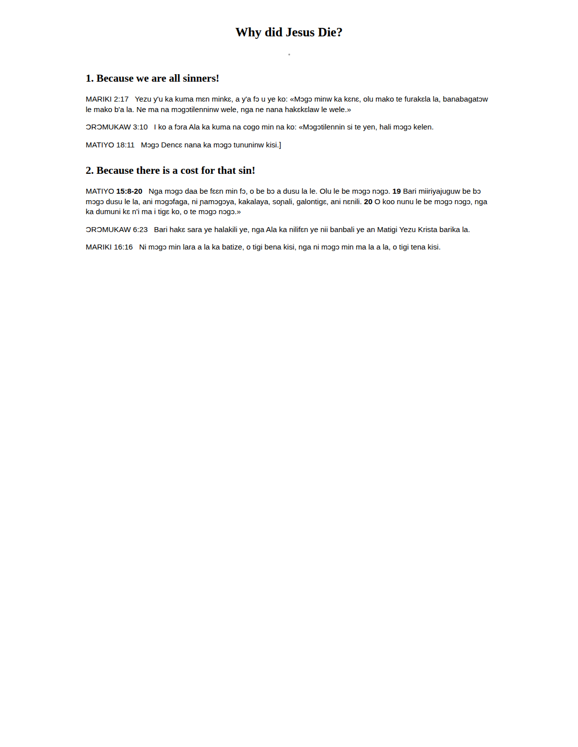Why did Jesus Die?
1. Because we are all sinners!
MARIKI 2:17 Yezu y'u ka kuma mɛn minkɛ, a y'a fɔ u ye ko: «Mɔgɔ minw ka kɛnɛ, olu mako te furakɛla la, banabagatɔw le mako b'a la. Ne ma na mɔgɔtilenninw wele, nga ne nana hakɛkɛlaw le wele.»
ƆRƆMUKAW 3:10 I ko a fɔra Ala ka kuma na cogo min na ko: «Mɔgɔtilennin si te yen, hali mɔgɔ kelen.
MATIYO 18:11 Mɔgɔ Dencɛ nana ka mɔgɔ tununinw kisi.]
2. Because there is a cost for that sin!
MATIYO 15:8-20 Nga mɔgɔ daa be fɛɛn min fɔ, o be bɔ a dusu la le. Olu le be mɔgɔ nɔgɔ. 19 Bari miiriyajuguw be bɔ mɔgɔ dusu le la, ani mɔgɔfaga, ni ɲamɔgɔya, kakalaya, soɲali, galontigɛ, ani nɛnili. 20 O koo nunu le be mɔgɔ nɔgɔ, nga ka dumuni kɛ n'i ma i tigɛ ko, o te mɔgɔ nɔgɔ.»
ƆRƆMUKAW 6:23 Bari hakɛ sara ye halakili ye, nga Ala ka nilifɛn ye nii banbali ye an Matigi Yezu Krista barika la.
MARIKI 16:16 Ni mɔgɔ min lara a la ka batize, o tigi bena kisi, nga ni mɔgɔ min ma la a la, o tigi tena kisi.